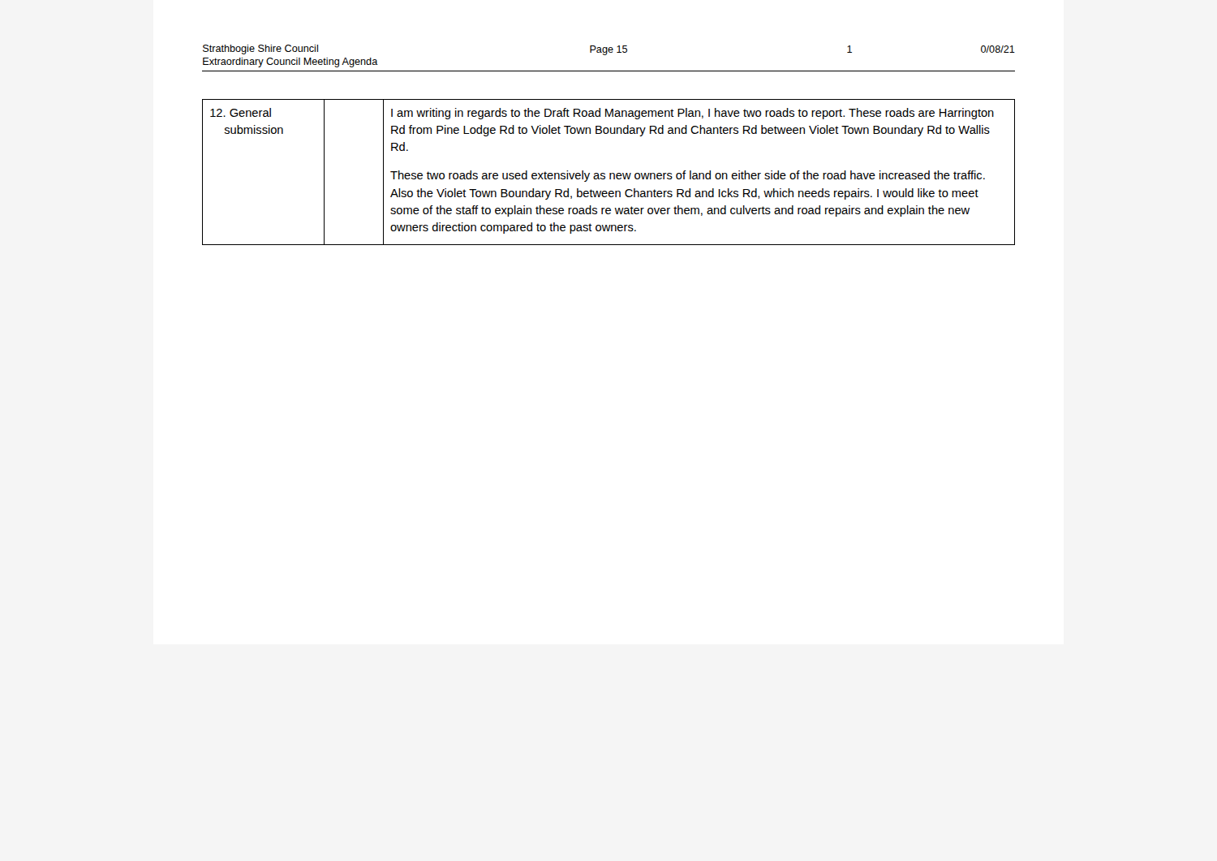| Strathbogie Shire Council Extraordinary Council Meeting Agenda | Page 15 | 1 | 0/08/21 |
| 12. General submission | | I am writing in regards to the Draft Road Management Plan, I have two roads to report. These roads are Harrington Rd from Pine Lodge Rd to Violet Town Boundary Rd and Chanters Rd between Violet Town Boundary Rd to Wallis Rd. These two roads are used extensively as new owners of land on either side of the road have increased the traffic. Also the Violet Town Boundary Rd, between Chanters Rd and Icks Rd, which needs repairs. I would like to meet some of the staff to explain these roads re water over them, and culverts and road repairs and explain the new owners direction compared to the past owners. |